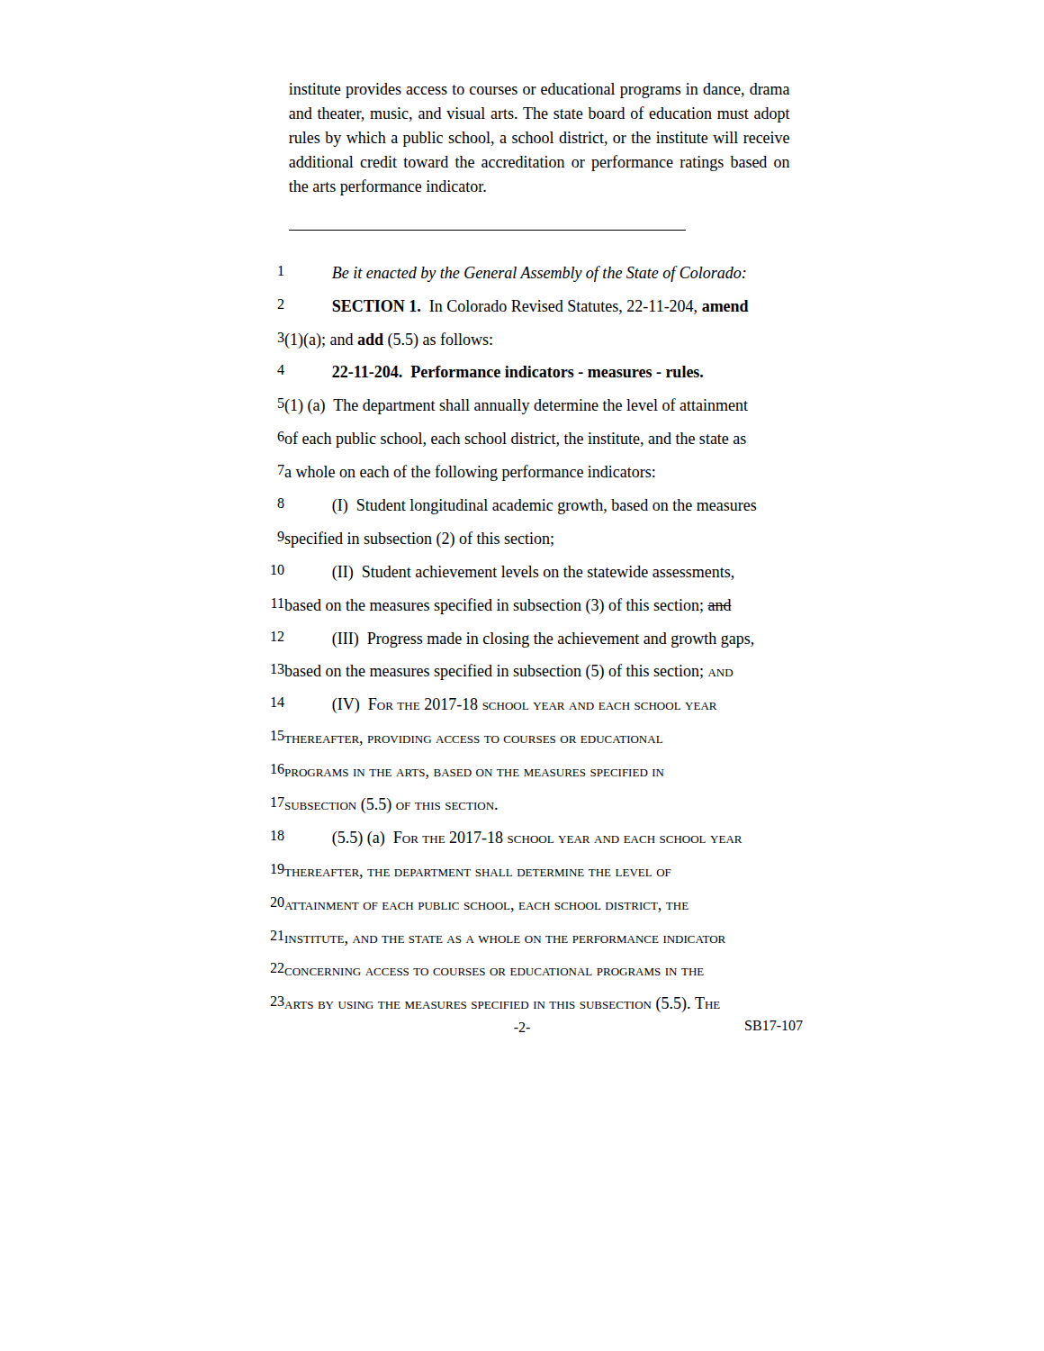institute provides access to courses or educational programs in dance, drama and theater, music, and visual arts. The state board of education must adopt rules by which a public school, a school district, or the institute will receive additional credit toward the accreditation or performance ratings based on the arts performance indicator.
| 1 | Be it enacted by the General Assembly of the State of Colorado: |
| 2 | SECTION 1. In Colorado Revised Statutes, 22-11-204, amend |
| 3 | (1)(a); and add (5.5) as follows: |
| 4 | 22-11-204. Performance indicators - measures - rules. |
| 5 | (1) (a) The department shall annually determine the level of attainment |
| 6 | of each public school, each school district, the institute, and the state as |
| 7 | a whole on each of the following performance indicators: |
| 8 | (I) Student longitudinal academic growth, based on the measures |
| 9 | specified in subsection (2) of this section; |
| 10 | (II) Student achievement levels on the statewide assessments, |
| 11 | based on the measures specified in subsection (3) of this section; and |
| 12 | (III) Progress made in closing the achievement and growth gaps, |
| 13 | based on the measures specified in subsection (5) of this section; and |
| 14 | (IV) For the 2017-18 school year and each school year |
| 15 | thereafter, providing access to courses or educational |
| 16 | programs in the arts, based on the measures specified in |
| 17 | subsection (5.5) of this section. |
| 18 | (5.5) (a) For the 2017-18 school year and each school year |
| 19 | thereafter, the department shall determine the level of |
| 20 | attainment of each public school, each school district, the |
| 21 | institute, and the state as a whole on the performance indicator |
| 22 | concerning access to courses or educational programs in the |
| 23 | arts by using the measures specified in this subsection (5.5). The |
-2-
SB17-107